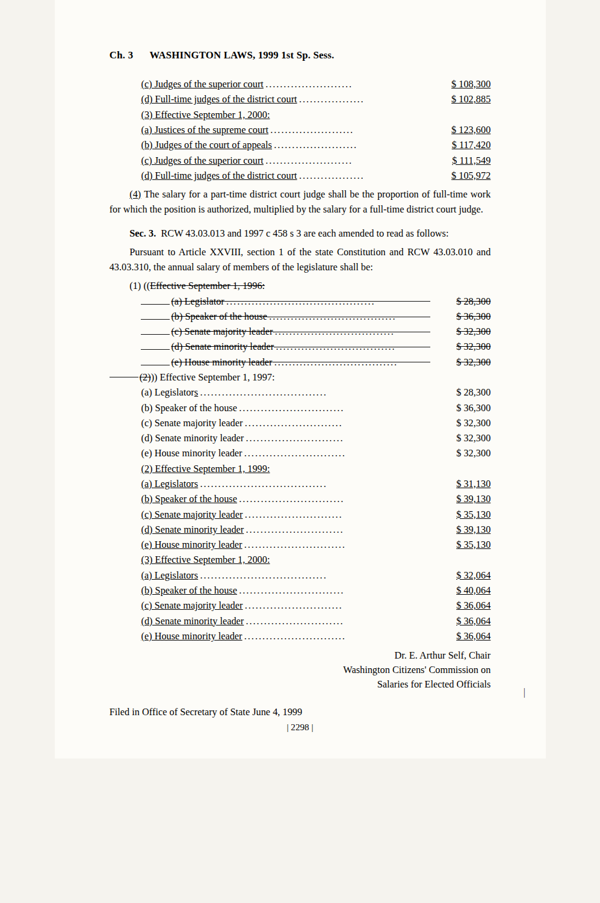Ch. 3 WASHINGTON LAWS, 1999 1st Sp. Sess.
(c) Judges of the superior court ........................ $ 108,300
(d) Full-time judges of the district court .................. $ 102,885
(3) Effective September 1, 2000:
(a) Justices of the supreme court ....................... $ 123,600
(b) Judges of the court of appeals ....................... $ 117,420
(c) Judges of the superior court ........................ $ 111,549
(d) Full-time judges of the district court .................. $ 105,972
(4) The salary for a part-time district court judge shall be the proportion of full-time work for which the position is authorized, multiplied by the salary for a full-time district court judge.
Sec. 3. RCW 43.03.013 and 1997 c 458 s 3 are each amended to read as follows:
Pursuant to Article XXVIII, section 1 of the state Constitution and RCW 43.03.010 and 43.03.310, the annual salary of members of the legislature shall be:
(1) ((Effective September 1, 1996:
(a) Legislator ......................................... $ 28,300
(b) Speaker of the house ................................... $ 36,300
(c) Senate majority leader ................................. $ 32,300
(d) Senate minority leader ................................. $ 32,300
(e) House minority leader .................................. $ 32,300
(2))) Effective September 1, 1997:
(a) Legislators ................................... $ 28,300
(b) Speaker of the house ............................. $ 36,300
(c) Senate majority leader ........................... $ 32,300
(d) Senate minority leader ........................... $ 32,300
(e) House minority leader ............................ $ 32,300
(2) Effective September 1, 1999:
(a) Legislators ................................... $ 31,130
(b) Speaker of the house ............................. $ 39,130
(c) Senate majority leader ........................... $ 35,130
(d) Senate minority leader ........................... $ 39,130
(e) House minority leader ............................ $ 35,130
(3) Effective September 1, 2000:
(a) Legislators ................................... $ 32,064
(b) Speaker of the house ............................. $ 40,064
(c) Senate majority leader ........................... $ 36,064
(d) Senate minority leader ........................... $ 36,064
(e) House minority leader ............................ $ 36,064
Dr. E. Arthur Self, Chair
Washington Citizens' Commission on
Salaries for Elected Officials
Filed in Office of Secretary of State June 4, 1999
|
| 2298 |